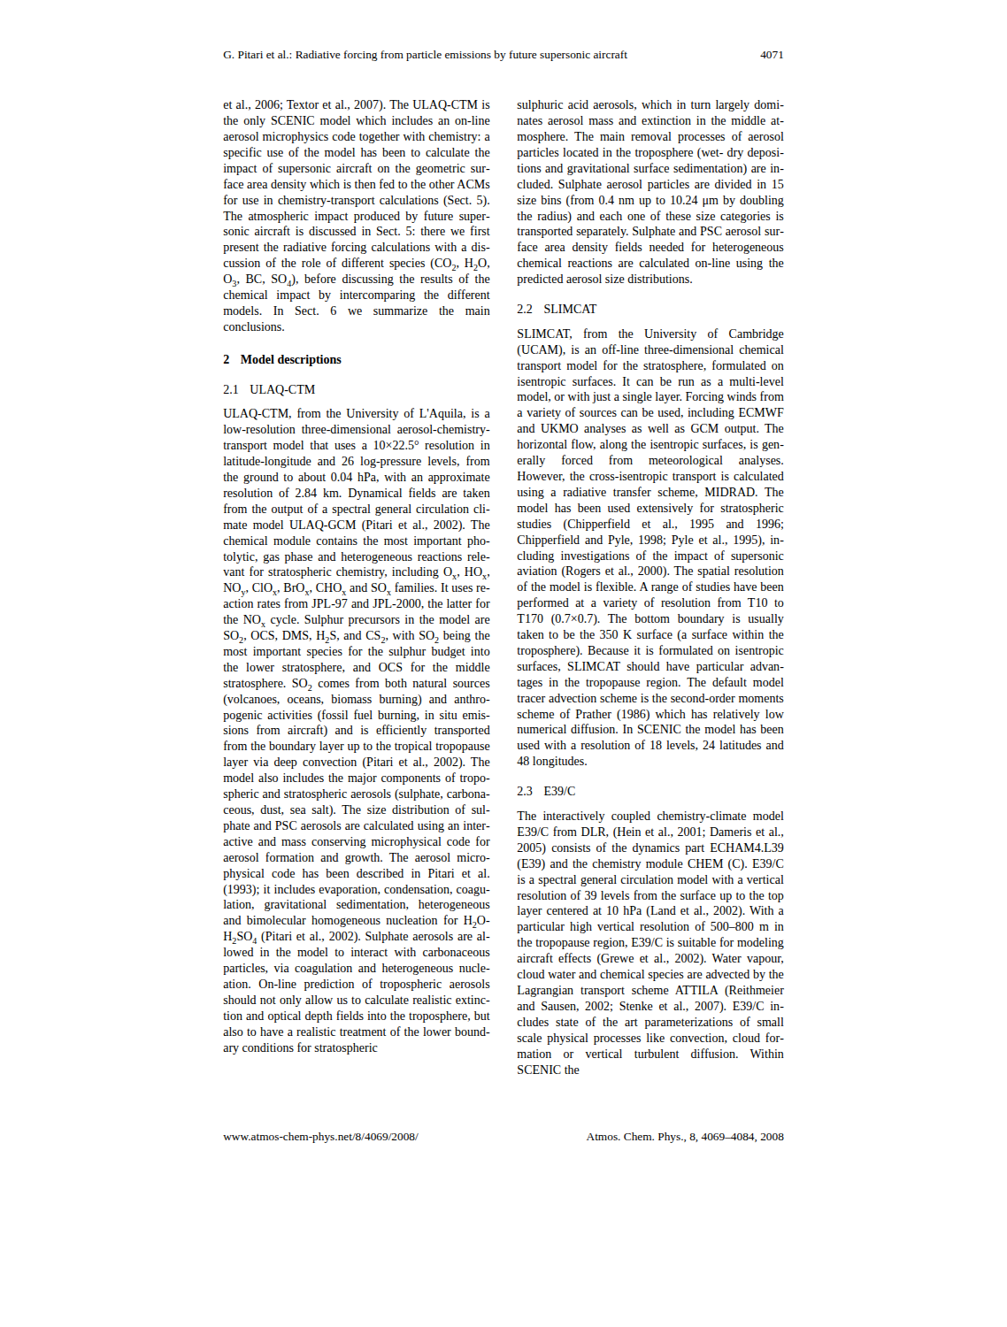G. Pitari et al.: Radiative forcing from particle emissions by future supersonic aircraft
4071
et al., 2006; Textor et al., 2007). The ULAQ-CTM is the only SCENIC model which includes an on-line aerosol microphysics code together with chemistry: a specific use of the model has been to calculate the impact of supersonic aircraft on the geometric surface area density which is then fed to the other ACMs for use in chemistry-transport calculations (Sect. 5). The atmospheric impact produced by future supersonic aircraft is discussed in Sect. 5: there we first present the radiative forcing calculations with a discussion of the role of different species (CO2, H2O, O3, BC, SO4), before discussing the results of the chemical impact by intercomparing the different models. In Sect. 6 we summarize the main conclusions.
2 Model descriptions
2.1 ULAQ-CTM
ULAQ-CTM, from the University of L'Aquila, is a low-resolution three-dimensional aerosol-chemistry-transport model that uses a 10×22.5° resolution in latitude-longitude and 26 log-pressure levels, from the ground to about 0.04 hPa, with an approximate resolution of 2.84 km. Dynamical fields are taken from the output of a spectral general circulation climate model ULAQ-GCM (Pitari et al., 2002). The chemical module contains the most important photolytic, gas phase and heterogeneous reactions relevant for stratospheric chemistry, including Ox, HOx, NOy, ClOx, BrOx, CHOx and SOx families. It uses reaction rates from JPL-97 and JPL-2000, the latter for the NOx cycle. Sulphur precursors in the model are SO2, OCS, DMS, H2S, and CS2, with SO2 being the most important species for the sulphur budget into the lower stratosphere, and OCS for the middle stratosphere. SO2 comes from both natural sources (volcanoes, oceans, biomass burning) and anthropogenic activities (fossil fuel burning, in situ emissions from aircraft) and is efficiently transported from the boundary layer up to the tropical tropopause layer via deep convection (Pitari et al., 2002). The model also includes the major components of tropospheric and stratospheric aerosols (sulphate, carbonaceous, dust, sea salt). The size distribution of sulphate and PSC aerosols are calculated using an interactive and mass conserving microphysical code for aerosol formation and growth. The aerosol microphysical code has been described in Pitari et al. (1993); it includes evaporation, condensation, coagulation, gravitational sedimentation, heterogeneous and bimolecular homogeneous nucleation for H2O-H2SO4 (Pitari et al., 2002). Sulphate aerosols are allowed in the model to interact with carbonaceous particles, via coagulation and heterogeneous nucleation. On-line prediction of tropospheric aerosols should not only allow us to calculate realistic extinction and optical depth fields into the troposphere, but also to have a realistic treatment of the lower boundary conditions for stratospheric
sulphuric acid aerosols, which in turn largely dominates aerosol mass and extinction in the middle atmosphere. The main removal processes of aerosol particles located in the troposphere (wet- dry depositions and gravitational surface sedimentation) are included. Sulphate aerosol particles are divided in 15 size bins (from 0.4 nm up to 10.24 μm by doubling the radius) and each one of these size categories is transported separately. Sulphate and PSC aerosol surface area density fields needed for heterogeneous chemical reactions are calculated on-line using the predicted aerosol size distributions.
2.2 SLIMCAT
SLIMCAT, from the University of Cambridge (UCAM), is an off-line three-dimensional chemical transport model for the stratosphere, formulated on isentropic surfaces. It can be run as a multi-level model, or with just a single layer. Forcing winds from a variety of sources can be used, including ECMWF and UKMO analyses as well as GCM output. The horizontal flow, along the isentropic surfaces, is generally forced from meteorological analyses. However, the cross-isentropic transport is calculated using a radiative transfer scheme, MIDRAD. The model has been used extensively for stratospheric studies (Chipperfield et al., 1995 and 1996; Chipperfield and Pyle, 1998; Pyle et al., 1995), including investigations of the impact of supersonic aviation (Rogers et al., 2000). The spatial resolution of the model is flexible. A range of studies have been performed at a variety of resolution from T10 to T170 (0.7×0.7). The bottom boundary is usually taken to be the 350 K surface (a surface within the troposphere). Because it is formulated on isentropic surfaces, SLIMCAT should have particular advantages in the tropopause region. The default model tracer advection scheme is the second-order moments scheme of Prather (1986) which has relatively low numerical diffusion. In SCENIC the model has been used with a resolution of 18 levels, 24 latitudes and 48 longitudes.
2.3 E39/C
The interactively coupled chemistry-climate model E39/C from DLR, (Hein et al., 2001; Dameris et al., 2005) consists of the dynamics part ECHAM4.L39 (E39) and the chemistry module CHEM (C). E39/C is a spectral general circulation model with a vertical resolution of 39 levels from the surface up to the top layer centered at 10 hPa (Land et al., 2002). With a particular high vertical resolution of 500–800 m in the tropopause region, E39/C is suitable for modeling aircraft effects (Grewe et al., 2002). Water vapour, cloud water and chemical species are advected by the Lagrangian transport scheme ATTILA (Reithmeier and Sausen, 2002; Stenke et al., 2007). E39/C includes state of the art parameterizations of small scale physical processes like convection, cloud formation or vertical turbulent diffusion. Within SCENIC the
www.atmos-chem-phys.net/8/4069/2008/
Atmos. Chem. Phys., 8, 4069–4084, 2008